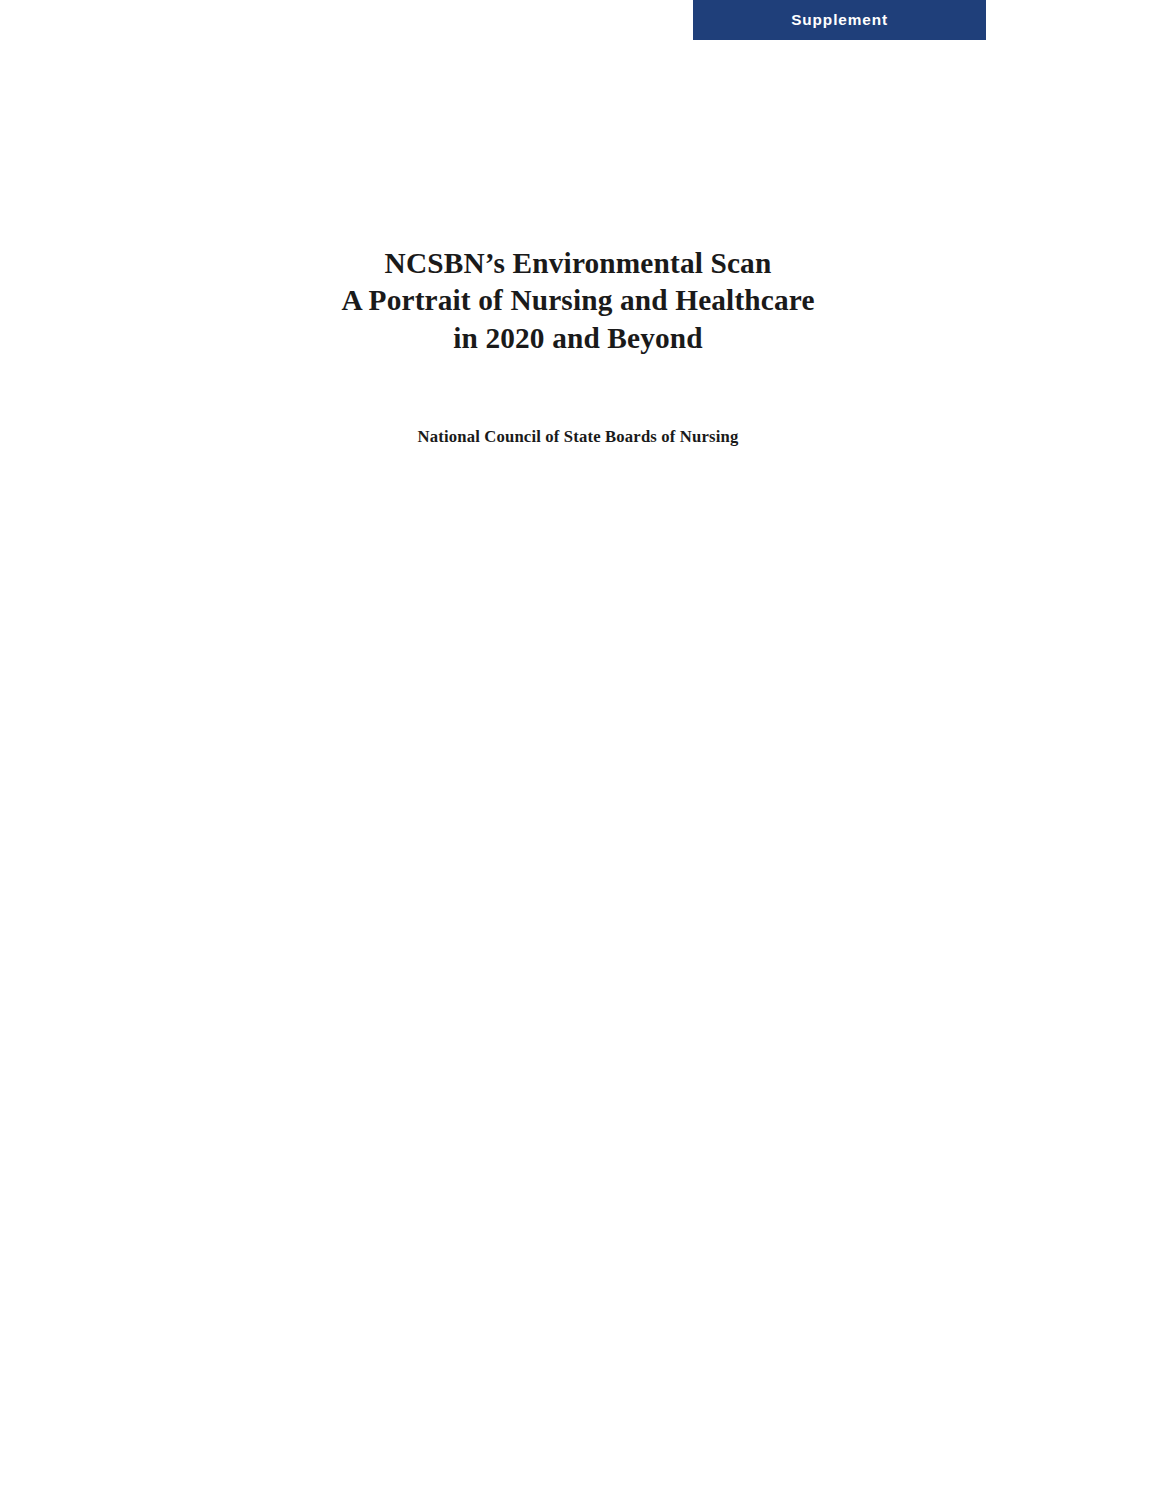Supplement
NCSBN’s Environmental Scan
A Portrait of Nursing and Healthcare
in 2020 and Beyond
National Council of State Boards of Nursing